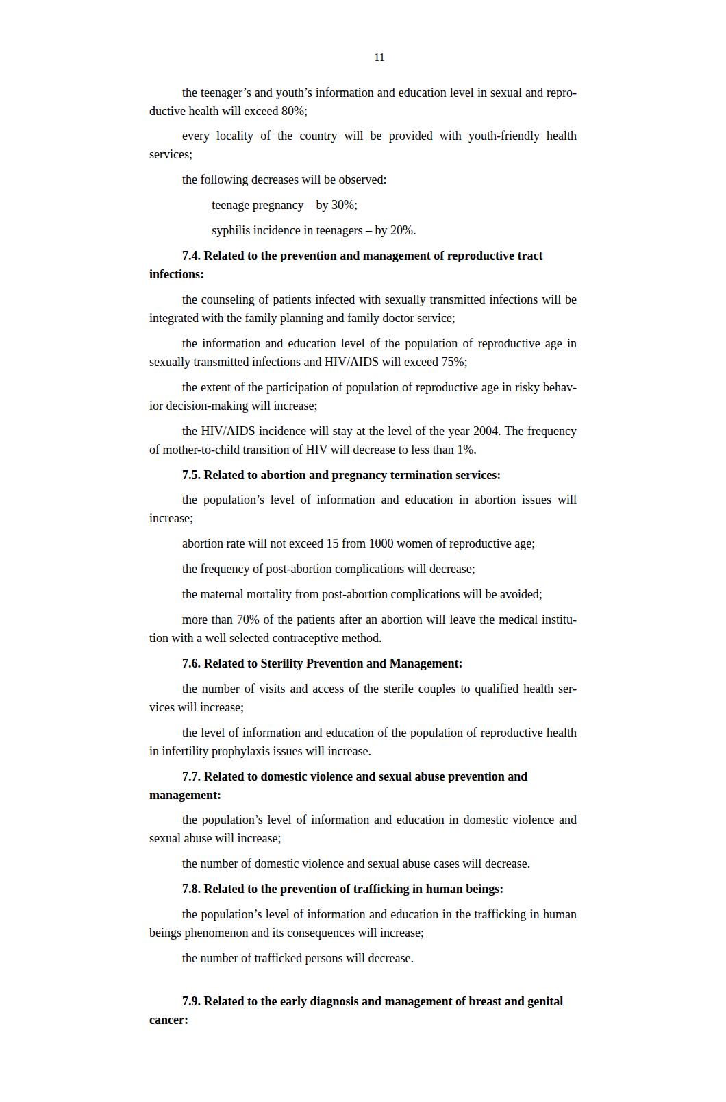11
the teenager’s and youth’s information and education level in sexual and reproductive health will exceed 80%;
every locality of the country will be provided with youth-friendly health services;
the following decreases will be observed:
teenage pregnancy – by 30%;
syphilis incidence in teenagers – by 20%.
7.4. Related to the prevention and management of reproductive tract infections:
the counseling of patients infected with sexually transmitted infections will be integrated with the family planning and family doctor service;
the information and education level of the population of reproductive age in sexually transmitted infections and HIV/AIDS will exceed 75%;
the extent of the participation of population of reproductive age in risky behavior decision-making will increase;
the HIV/AIDS incidence will stay at the level of the year 2004. The frequency of mother-to-child transition of HIV will decrease to less than 1%.
7.5. Related to abortion and pregnancy termination services:
the population’s level of information and education in abortion issues will increase;
abortion rate will not exceed 15 from 1000 women of reproductive age;
the frequency of post-abortion complications will decrease;
the maternal mortality from post-abortion complications will be avoided;
more than 70% of the patients after an abortion will leave the medical institution with a well selected contraceptive method.
7.6. Related to Sterility Prevention and Management:
the number of visits and access of the sterile couples to qualified health services will increase;
the level of information and education of the population of reproductive health in infertility prophylaxis issues will increase.
7.7. Related to domestic violence and sexual abuse prevention and management:
the population’s level of information and education in domestic violence and sexual abuse will increase;
the number of domestic violence and sexual abuse cases will decrease.
7.8. Related to the prevention of trafficking in human beings:
the population’s level of information and education in the trafficking in human beings phenomenon and its consequences will increase;
the number of trafficked persons will decrease.
7.9. Related to the early diagnosis and management of breast and genital cancer: